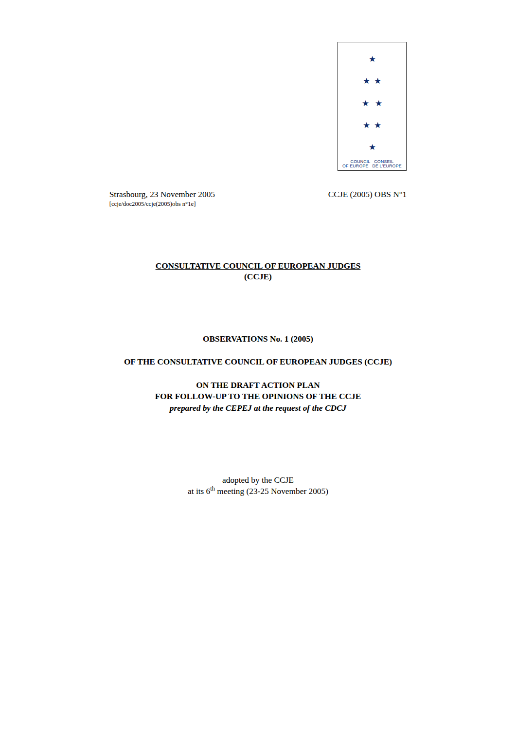★
★ ★
★ ★
★ ★
★
COUNCIL CONSEIL
OF EUROPE DE L'EUROPE
Strasbourg, 23 November 2005
[ccje/doc2005/ccje(2005)obs n°1e]
CCJE (2005) OBS N°1
CONSULTATIVE COUNCIL OF EUROPEAN JUDGES
(CCJE)
OBSERVATIONS No. 1 (2005)
OF THE CONSULTATIVE COUNCIL OF EUROPEAN JUDGES (CCJE)
ON THE DRAFT ACTION PLAN
FOR FOLLOW-UP TO THE OPINIONS OF THE CCJE
prepared by the CEPEJ at the request of the CDCJ
adopted by the CCJE
at its 6th meeting (23-25 November 2005)